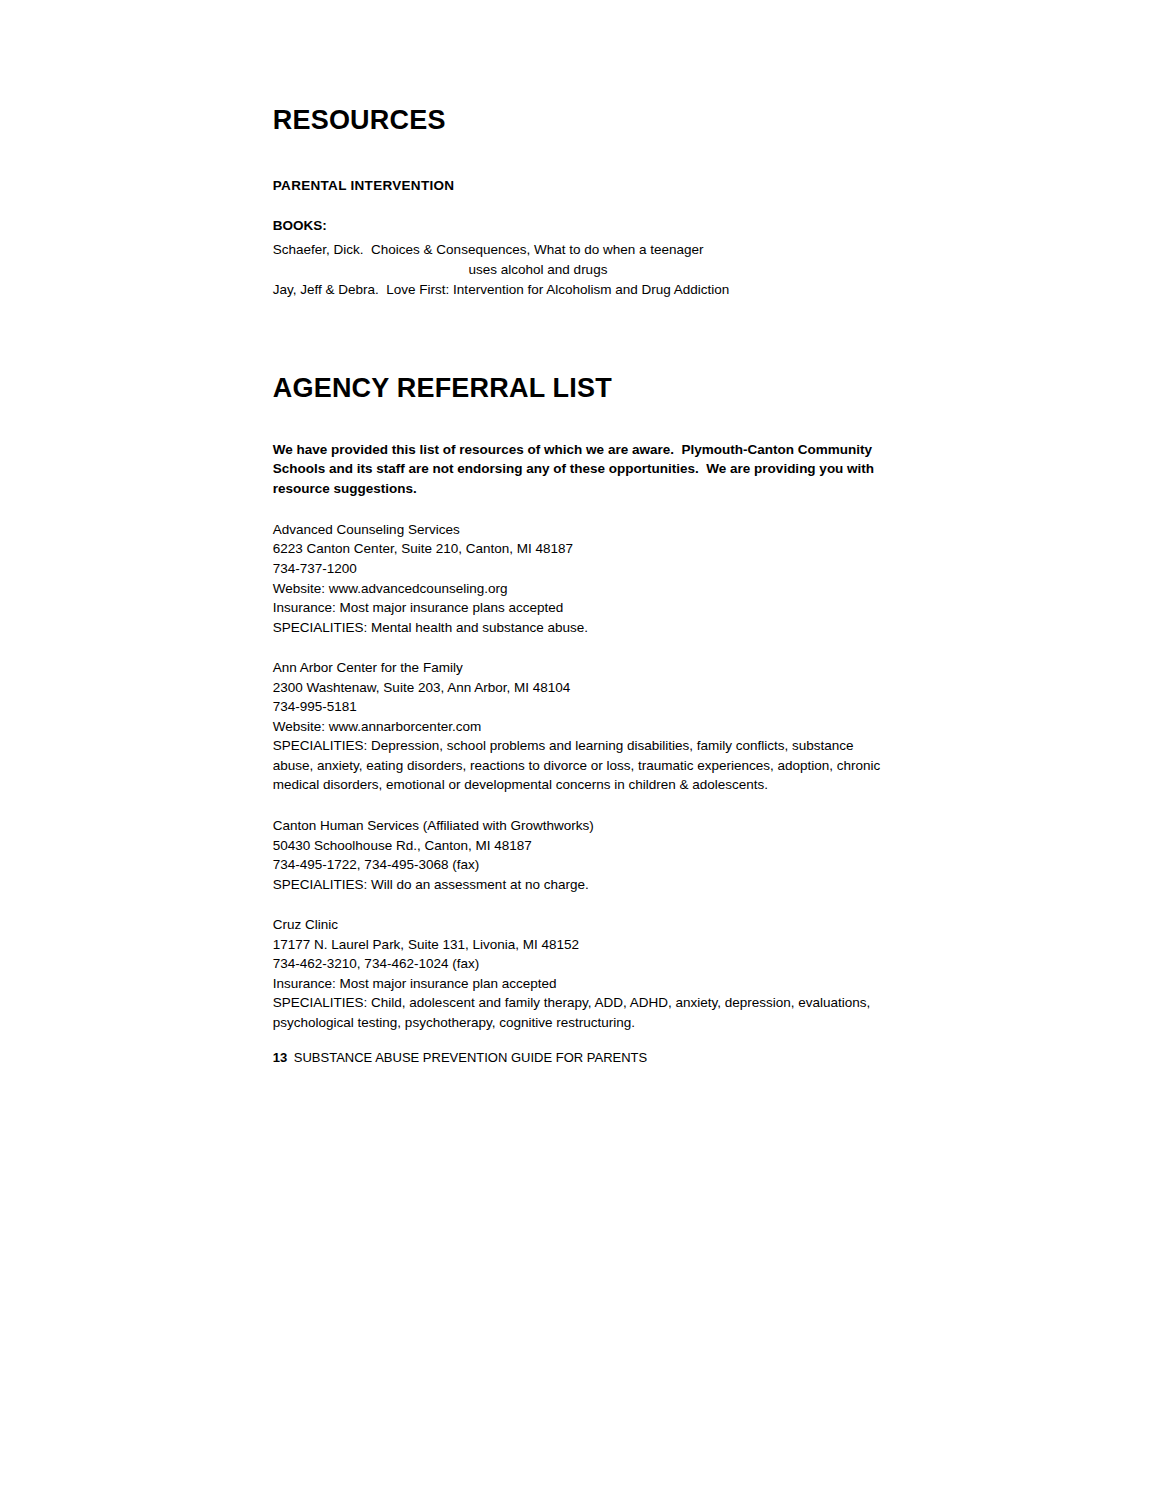RESOURCES
PARENTAL INTERVENTION
BOOKS:
Schaefer, Dick. Choices & Consequences, What to do when a teenager
uses alcohol and drugs
Jay, Jeff & Debra. Love First: Intervention for Alcoholism and Drug Addiction
AGENCY REFERRAL LIST
We have provided this list of resources of which we are aware. Plymouth-Canton Community Schools and its staff are not endorsing any of these opportunities. We are providing you with resource suggestions.
Advanced Counseling Services
6223 Canton Center, Suite 210, Canton, MI 48187
734-737-1200
Website: www.advancedcounseling.org
Insurance: Most major insurance plans accepted
SPECIALITIES: Mental health and substance abuse.
Ann Arbor Center for the Family
2300 Washtenaw, Suite 203, Ann Arbor, MI 48104
734-995-5181
Website: www.annarborcenter.com
SPECIALITIES: Depression, school problems and learning disabilities, family conflicts, substance abuse, anxiety, eating disorders, reactions to divorce or loss, traumatic experiences, adoption, chronic medical disorders, emotional or developmental concerns in children & adolescents.
Canton Human Services (Affiliated with Growthworks)
50430 Schoolhouse Rd., Canton, MI 48187
734-495-1722, 734-495-3068 (fax)
SPECIALITIES: Will do an assessment at no charge.
Cruz Clinic
17177 N. Laurel Park, Suite 131, Livonia, MI 48152
734-462-3210, 734-462-1024 (fax)
Insurance: Most major insurance plan accepted
SPECIALITIES: Child, adolescent and family therapy, ADD, ADHD, anxiety, depression, evaluations, psychological testing, psychotherapy, cognitive restructuring.
13 SUBSTANCE ABUSE PREVENTION GUIDE FOR PARENTS